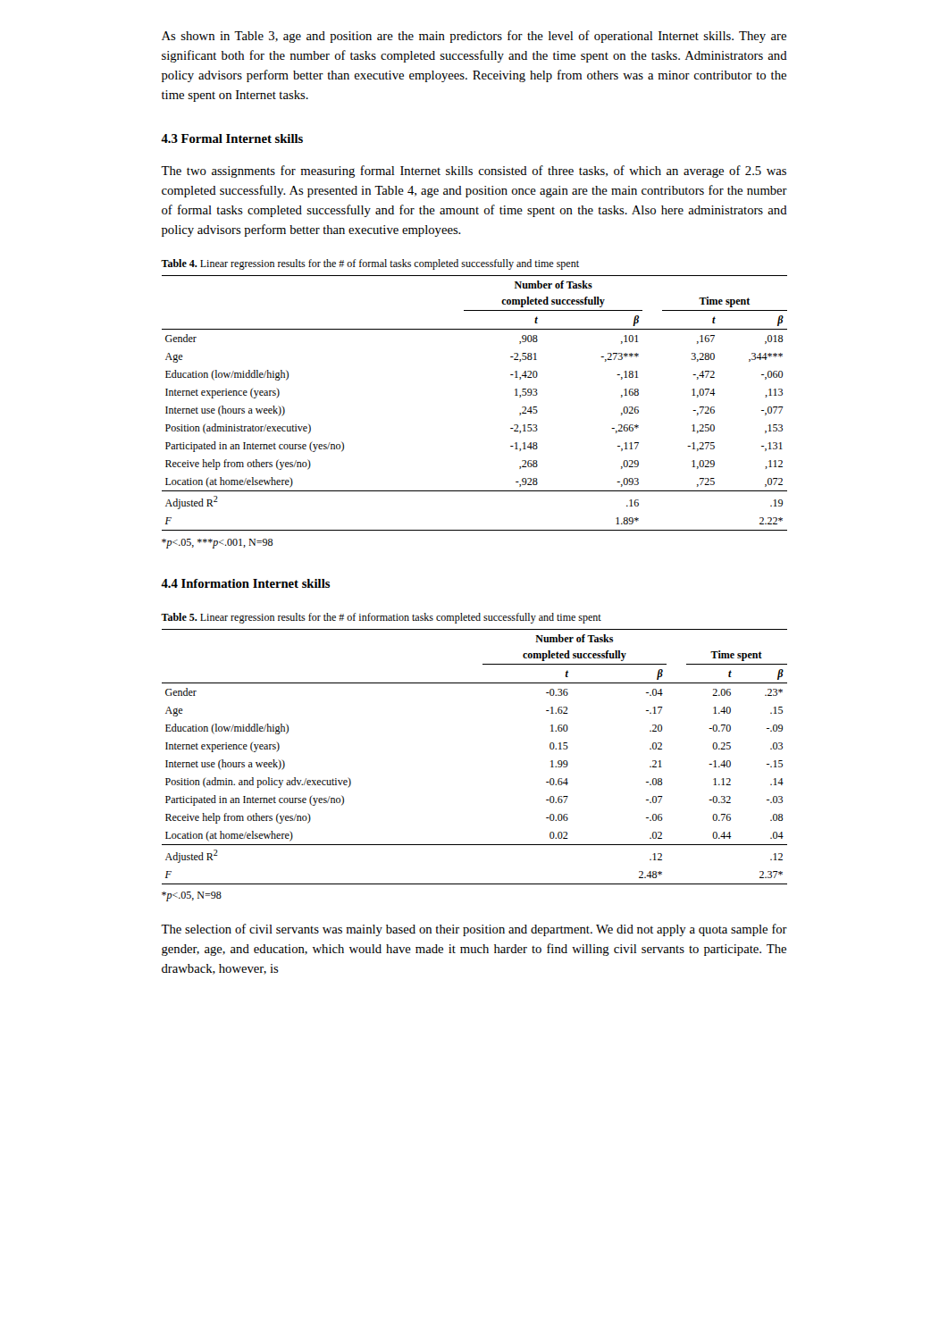As shown in Table 3, age and position are the main predictors for the level of operational Internet skills. They are significant both for the number of tasks completed successfully and the time spent on the tasks. Administrators and policy advisors perform better than executive employees. Receiving help from others was a minor contributor to the time spent on Internet tasks.
4.3 Formal Internet skills
The two assignments for measuring formal Internet skills consisted of three tasks, of which an average of 2.5 was completed successfully. As presented in Table 4, age and position once again are the main contributors for the number of formal tasks completed successfully and for the amount of time spent on the tasks. Also here administrators and policy advisors perform better than executive employees.
Table 4. Linear regression results for the # of formal tasks completed successfully and time spent
| | Number of Tasks completed successfully | | Time spent |
| --- | --- | --- | --- |
| | t | β | | t | β |
| Gender | ,908 | ,101 | | ,167 | ,018 |
| Age | -2,581 | -,273*** | | 3,280 | ,344*** |
| Education (low/middle/high) | -1,420 | -,181 | | -,472 | -,060 |
| Internet experience (years) | 1,593 | ,168 | | 1,074 | ,113 |
| Internet use (hours a week)) | ,245 | ,026 | | -,726 | -,077 |
| Position (administrator/executive) | -2,153 | -,266* | | 1,250 | ,153 |
| Participated in an Internet course (yes/no) | -1,148 | -,117 | | -1,275 | -,131 |
| Receive help from others (yes/no) | ,268 | ,029 | | 1,029 | ,112 |
| Location (at home/elsewhere) | -,928 | -,093 | | ,725 | ,072 |
| Adjusted R 2 | | .16 | | | .19 |
| F | | 1.89* | | | 2.22* |
*p<.05, ***p<.001, N=98
4.4 Information Internet skills
Table 5. Linear regression results for the # of information tasks completed successfully and time spent
| | Number of Tasks completed successfully | | Time spent |
| --- | --- | --- | --- |
| | t | β | | t | β |
| Gender | -0.36 | -.04 | | 2.06 | .23* |
| Age | -1.62 | -.17 | | 1.40 | .15 |
| Education (low/middle/high) | 1.60 | .20 | | -0.70 | -.09 |
| Internet experience (years) | 0.15 | .02 | | 0.25 | .03 |
| Internet use (hours a week)) | 1.99 | .21 | | -1.40 | -.15 |
| Position (admin. and policy adv./executive) | -0.64 | -.08 | | 1.12 | .14 |
| Participated in an Internet course (yes/no) | -0.67 | -.07 | | -0.32 | -.03 |
| Receive help from others (yes/no) | -0.06 | -.06 | | 0.76 | .08 |
| Location (at home/elsewhere) | 0.02 | .02 | | 0.44 | .04 |
| Adjusted R 2 | | .12 | | | .12 |
| F | | 2.48* | | | 2.37* |
*p<.05, N=98
The selection of civil servants was mainly based on their position and department. We did not apply a quota sample for gender, age, and education, which would have made it much harder to find willing civil servants to participate. The drawback, however, is